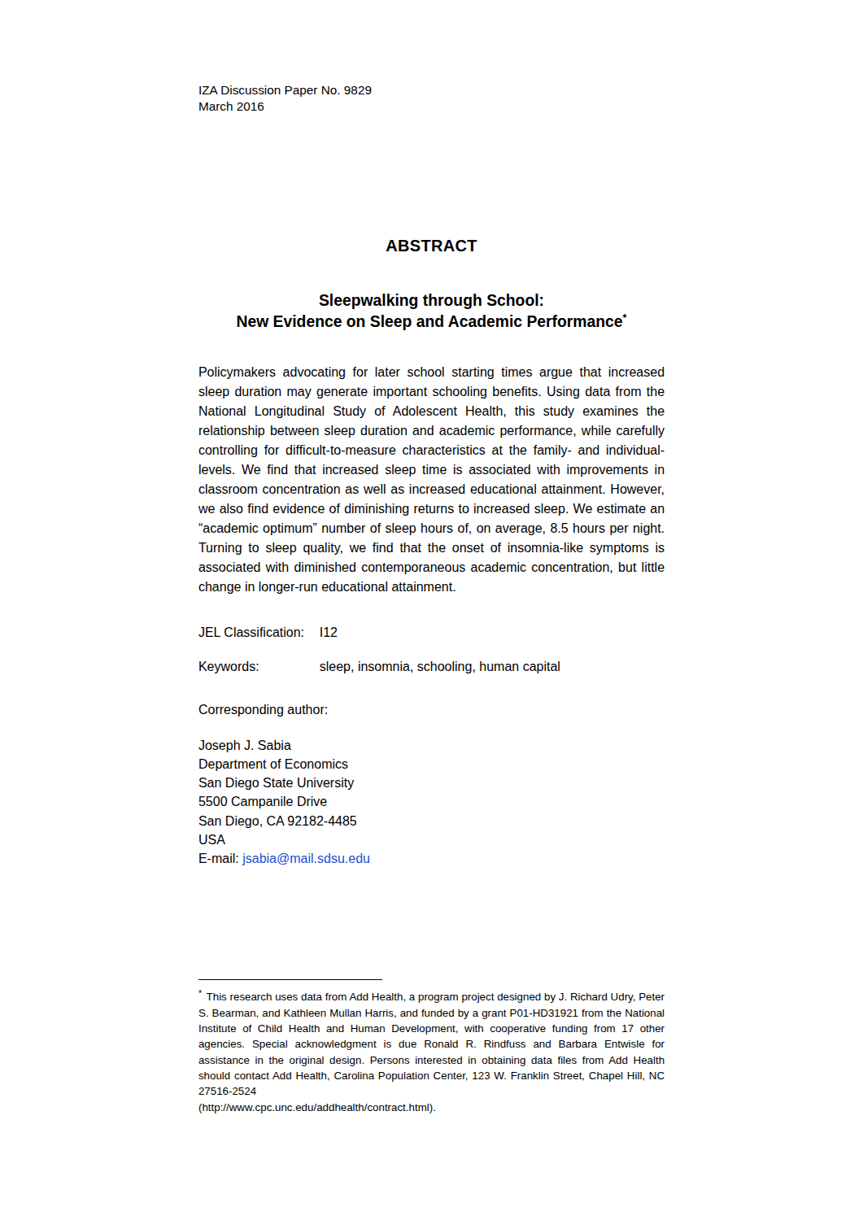IZA Discussion Paper No. 9829
March 2016
ABSTRACT
Sleepwalking through School:
New Evidence on Sleep and Academic Performance*
Policymakers advocating for later school starting times argue that increased sleep duration may generate important schooling benefits. Using data from the National Longitudinal Study of Adolescent Health, this study examines the relationship between sleep duration and academic performance, while carefully controlling for difficult-to-measure characteristics at the family- and individual-levels. We find that increased sleep time is associated with improvements in classroom concentration as well as increased educational attainment. However, we also find evidence of diminishing returns to increased sleep. We estimate an “academic optimum” number of sleep hours of, on average, 8.5 hours per night. Turning to sleep quality, we find that the onset of insomnia-like symptoms is associated with diminished contemporaneous academic concentration, but little change in longer-run educational attainment.
JEL Classification: I12
Keywords: sleep, insomnia, schooling, human capital
Corresponding author:
Joseph J. Sabia
Department of Economics
San Diego State University
5500 Campanile Drive
San Diego, CA 92182-4485
USA
E-mail: jsabia@mail.sdsu.edu
* This research uses data from Add Health, a program project designed by J. Richard Udry, Peter S. Bearman, and Kathleen Mullan Harris, and funded by a grant P01-HD31921 from the National Institute of Child Health and Human Development, with cooperative funding from 17 other agencies. Special acknowledgment is due Ronald R. Rindfuss and Barbara Entwisle for assistance in the original design. Persons interested in obtaining data files from Add Health should contact Add Health, Carolina Population Center, 123 W. Franklin Street, Chapel Hill, NC 27516-2524
(http://www.cpc.unc.edu/addhealth/contract.html).